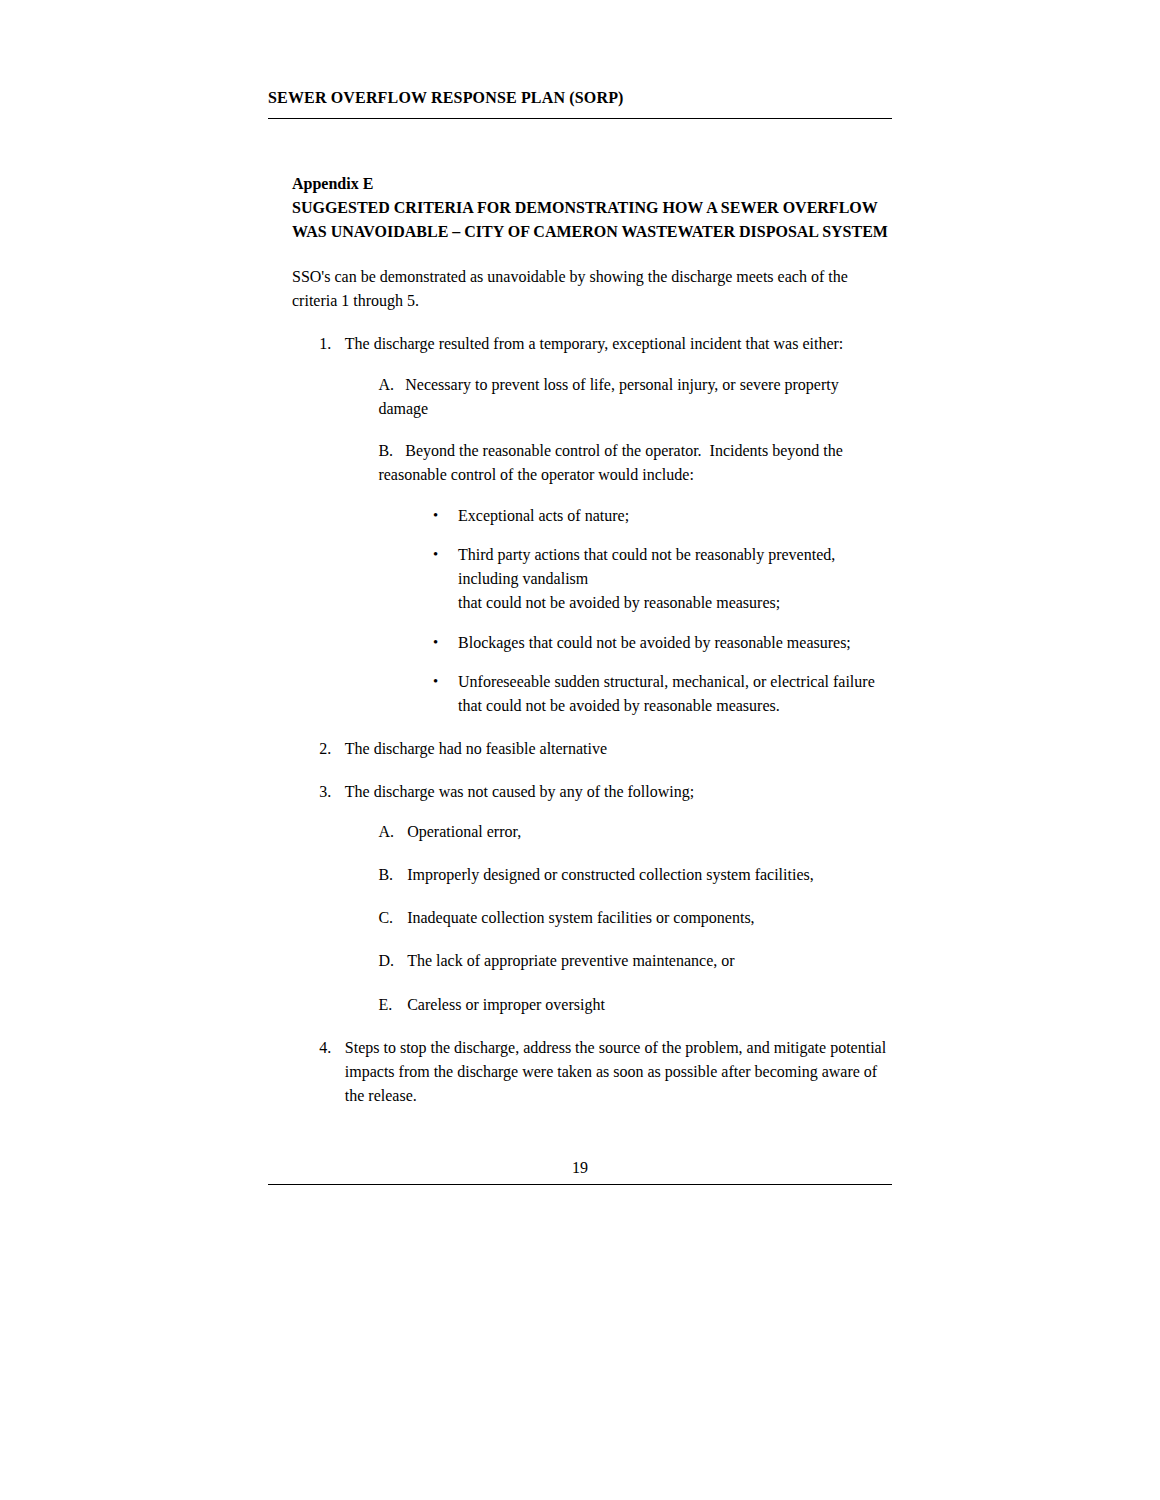SEWER OVERFLOW RESPONSE PLAN (SORP)
Appendix E SUGGESTED CRITERIA FOR DEMONSTRATING HOW A SEWER OVERFLOW WAS UNAVOIDABLE – CITY OF CAMERON WASTEWATER DISPOSAL SYSTEM
SSO's can be demonstrated as unavoidable by showing the discharge meets each of the criteria 1 through 5.
The discharge resulted from a temporary, exceptional incident that was either:
A. Necessary to prevent loss of life, personal injury, or severe property damage
B. Beyond the reasonable control of the operator. Incidents beyond the reasonable control of the operator would include:
Exceptional acts of nature;
Third party actions that could not be reasonably prevented, including vandalism that could not be avoided by reasonable measures;
Blockages that could not be avoided by reasonable measures;
Unforeseeable sudden structural, mechanical, or electrical failure that could not be avoided by reasonable measures.
The discharge had no feasible alternative
The discharge was not caused by any of the following;
A. Operational error,
B. Improperly designed or constructed collection system facilities,
C. Inadequate collection system facilities or components,
D. The lack of appropriate preventive maintenance, or
E. Careless or improper oversight
Steps to stop the discharge, address the source of the problem, and mitigate potential impacts from the discharge were taken as soon as possible after becoming aware of the release.
19